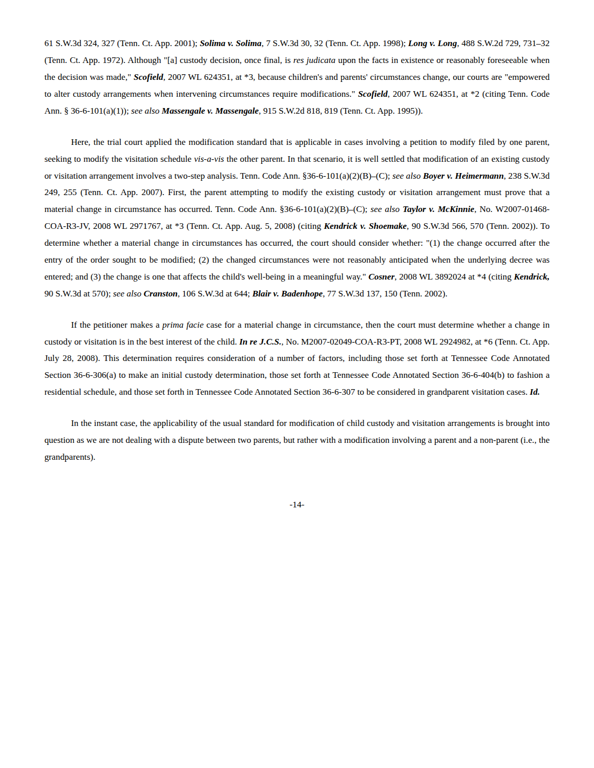61 S.W.3d 324, 327 (Tenn. Ct. App. 2001); Solima v. Solima, 7 S.W.3d 30, 32 (Tenn. Ct. App. 1998); Long v. Long, 488 S.W.2d 729, 731–32 (Tenn. Ct. App. 1972). Although "[a] custody decision, once final, is res judicata upon the facts in existence or reasonably foreseeable when the decision was made," Scofield, 2007 WL 624351, at *3, because children's and parents' circumstances change, our courts are "empowered to alter custody arrangements when intervening circumstances require modifications." Scofield, 2007 WL 624351, at *2 (citing Tenn. Code Ann. § 36-6-101(a)(1)); see also Massengale v. Massengale, 915 S.W.2d 818, 819 (Tenn. Ct. App. 1995)).
Here, the trial court applied the modification standard that is applicable in cases involving a petition to modify filed by one parent, seeking to modify the visitation schedule vis-a-vis the other parent. In that scenario, it is well settled that modification of an existing custody or visitation arrangement involves a two-step analysis. Tenn. Code Ann. §36-6-101(a)(2)(B)–(C); see also Boyer v. Heimermann, 238 S.W.3d 249, 255 (Tenn. Ct. App. 2007). First, the parent attempting to modify the existing custody or visitation arrangement must prove that a material change in circumstance has occurred. Tenn. Code Ann. §36-6-101(a)(2)(B)–(C); see also Taylor v. McKinnie, No. W2007-01468-COA-R3-JV, 2008 WL 2971767, at *3 (Tenn. Ct. App. Aug. 5, 2008) (citing Kendrick v. Shoemake, 90 S.W.3d 566, 570 (Tenn. 2002)). To determine whether a material change in circumstances has occurred, the court should consider whether: "(1) the change occurred after the entry of the order sought to be modified; (2) the changed circumstances were not reasonably anticipated when the underlying decree was entered; and (3) the change is one that affects the child's well-being in a meaningful way." Cosner, 2008 WL 3892024 at *4 (citing Kendrick, 90 S.W.3d at 570); see also Cranston, 106 S.W.3d at 644; Blair v. Badenhope, 77 S.W.3d 137, 150 (Tenn. 2002).
If the petitioner makes a prima facie case for a material change in circumstance, then the court must determine whether a change in custody or visitation is in the best interest of the child. In re J.C.S., No. M2007-02049-COA-R3-PT, 2008 WL 2924982, at *6 (Tenn. Ct. App. July 28, 2008). This determination requires consideration of a number of factors, including those set forth at Tennessee Code Annotated Section 36-6-306(a) to make an initial custody determination, those set forth at Tennessee Code Annotated Section 36-6-404(b) to fashion a residential schedule, and those set forth in Tennessee Code Annotated Section 36-6-307 to be considered in grandparent visitation cases. Id.
In the instant case, the applicability of the usual standard for modification of child custody and visitation arrangements is brought into question as we are not dealing with a dispute between two parents, but rather with a modification involving a parent and a non-parent (i.e., the grandparents).
-14-